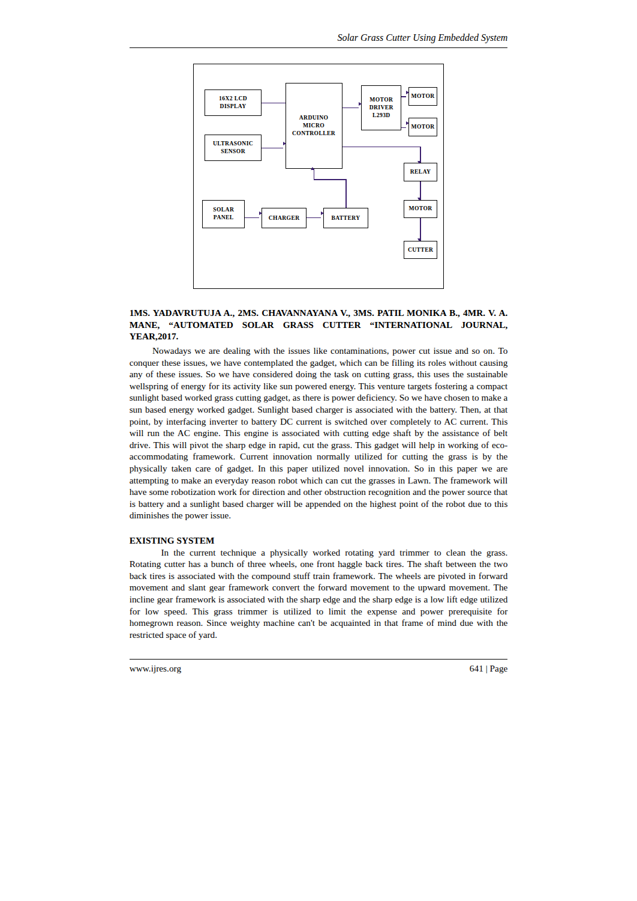Solar Grass Cutter Using Embedded System
16X2 LCD
DISPLAY
ULTRASONIC
SENSOR
ARDUINO
MICRO
CONTROLLER
MOTOR
DRIVER
L293D
MOTOR
MOTOR
RELAY
MOTOR
CUTTER
SOLAR
PANEL
CHARGER
BATTERY
1MS. YADAVRUTUJA A., 2MS. CHAVANNAYANA V., 3MS. PATIL MONIKA B., 4MR. V. A. MANE, “AUTOMATED SOLAR GRASS CUTTER “INTERNATIONAL JOURNAL, YEAR,2017.
Nowadays we are dealing with the issues like contaminations, power cut issue and so on. To conquer these issues, we have contemplated the gadget, which can be filling its roles without causing any of these issues. So we have considered doing the task on cutting grass, this uses the sustainable wellspring of energy for its activity like sun powered energy. This venture targets fostering a compact sunlight based worked grass cutting gadget, as there is power deficiency. So we have chosen to make a sun based energy worked gadget. Sunlight based charger is associated with the battery. Then, at that point, by interfacing inverter to battery DC current is switched over completely to AC current. This will run the AC engine. This engine is associated with cutting edge shaft by the assistance of belt drive. This will pivot the sharp edge in rapid, cut the grass. This gadget will help in working of eco-accommodating framework. Current innovation normally utilized for cutting the grass is by the physically taken care of gadget. In this paper utilized novel innovation. So in this paper we are attempting to make an everyday reason robot which can cut the grasses in Lawn. The framework will have some robotization work for direction and other obstruction recognition and the power source that is battery and a sunlight based charger will be appended on the highest point of the robot due to this diminishes the power issue.
EXISTING SYSTEM
In the current technique a physically worked rotating yard trimmer to clean the grass. Rotating cutter has a bunch of three wheels, one front haggle back tires. The shaft between the two back tires is associated with the compound stuff train framework. The wheels are pivoted in forward movement and slant gear framework convert the forward movement to the upward movement. The incline gear framework is associated with the sharp edge and the sharp edge is a low lift edge utilized for low speed. This grass trimmer is utilized to limit the expense and power prerequisite for homegrown reason. Since weighty machine can't be acquainted in that frame of mind due with the restricted space of yard.
www.ijres.org 641 | Page